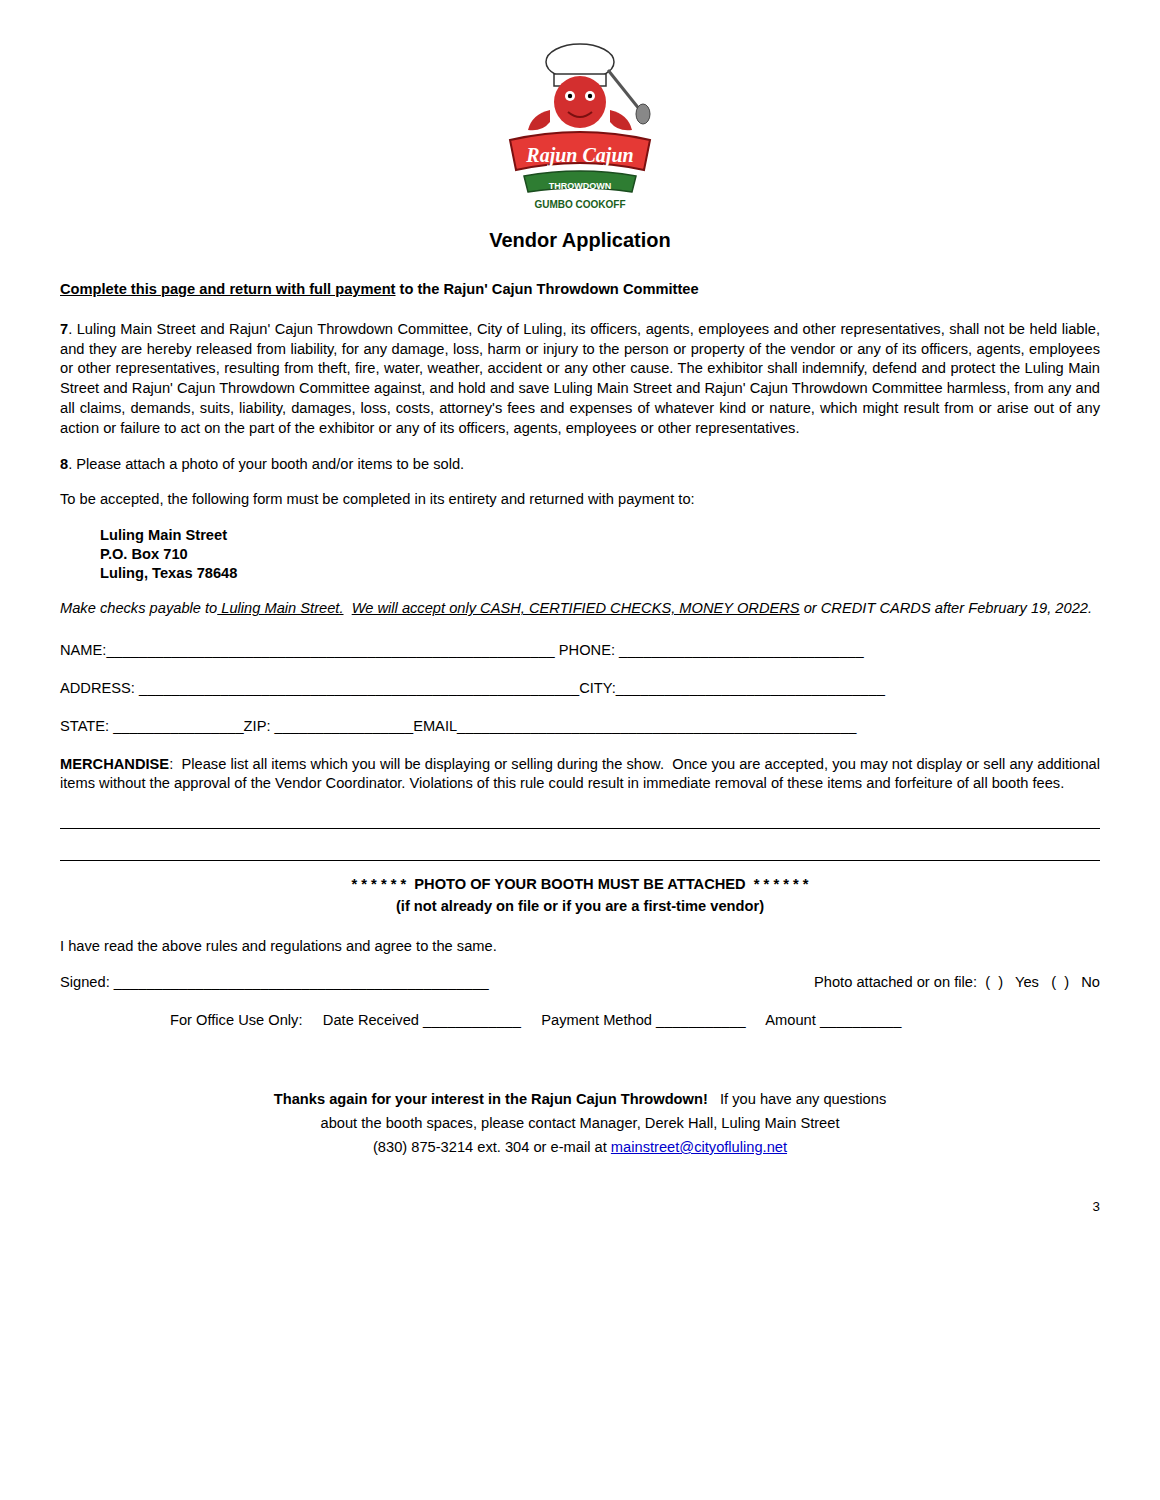Rajun Cajun THROWDOWN GUMBO COOKOFF
Vendor Application
Complete this page and return with full payment to the Rajun' Cajun Throwdown Committee
7. Luling Main Street and Rajun' Cajun Throwdown Committee, City of Luling, its officers, agents, employees and other representatives, shall not be held liable, and they are hereby released from liability, for any damage, loss, harm or injury to the person or property of the vendor or any of its officers, agents, employees or other representatives, resulting from theft, fire, water, weather, accident or any other cause. The exhibitor shall indemnify, defend and protect the Luling Main Street and Rajun' Cajun Throwdown Committee against, and hold and save Luling Main Street and Rajun' Cajun Throwdown Committee harmless, from any and all claims, demands, suits, liability, damages, loss, costs, attorney's fees and expenses of whatever kind or nature, which might result from or arise out of any action or failure to act on the part of the exhibitor or any of its officers, agents, employees or other representatives.
8. Please attach a photo of your booth and/or items to be sold.
To be accepted, the following form must be completed in its entirety and returned with payment to:
Luling Main Street
P.O. Box 710
Luling, Texas 78648
Make checks payable to Luling Main Street. We will accept only CASH, CERTIFIED CHECKS, MONEY ORDERS or CREDIT CARDS after February 19, 2022.
NAME:_______________________________________________________ PHONE: ______________________________
ADDRESS: ______________________________________________________CITY:_________________________________
STATE: ________________ZIP: _________________EMAIL_________________________________________________
MERCHANDISE: Please list all items which you will be displaying or selling during the show. Once you are accepted, you may not display or sell any additional items without the approval of the Vendor Coordinator. Violations of this rule could result in immediate removal of these items and forfeiture of all booth fees.
* * * * * * PHOTO OF YOUR BOOTH MUST BE ATTACHED * * * * * *
(if not already on file or if you are a first-time vendor)
I have read the above rules and regulations and agree to the same.
Signed: ______________________________________________ Photo attached or on file: ( ) Yes ( ) No
For Office Use Only: Date Received ____________ Payment Method ___________ Amount __________
Thanks again for your interest in the Rajun Cajun Throwdown! If you have any questions
about the booth spaces, please contact Manager, Derek Hall, Luling Main Street
(830) 875-3214 ext. 304 or e-mail at mainstreet@cityofluling.net
3